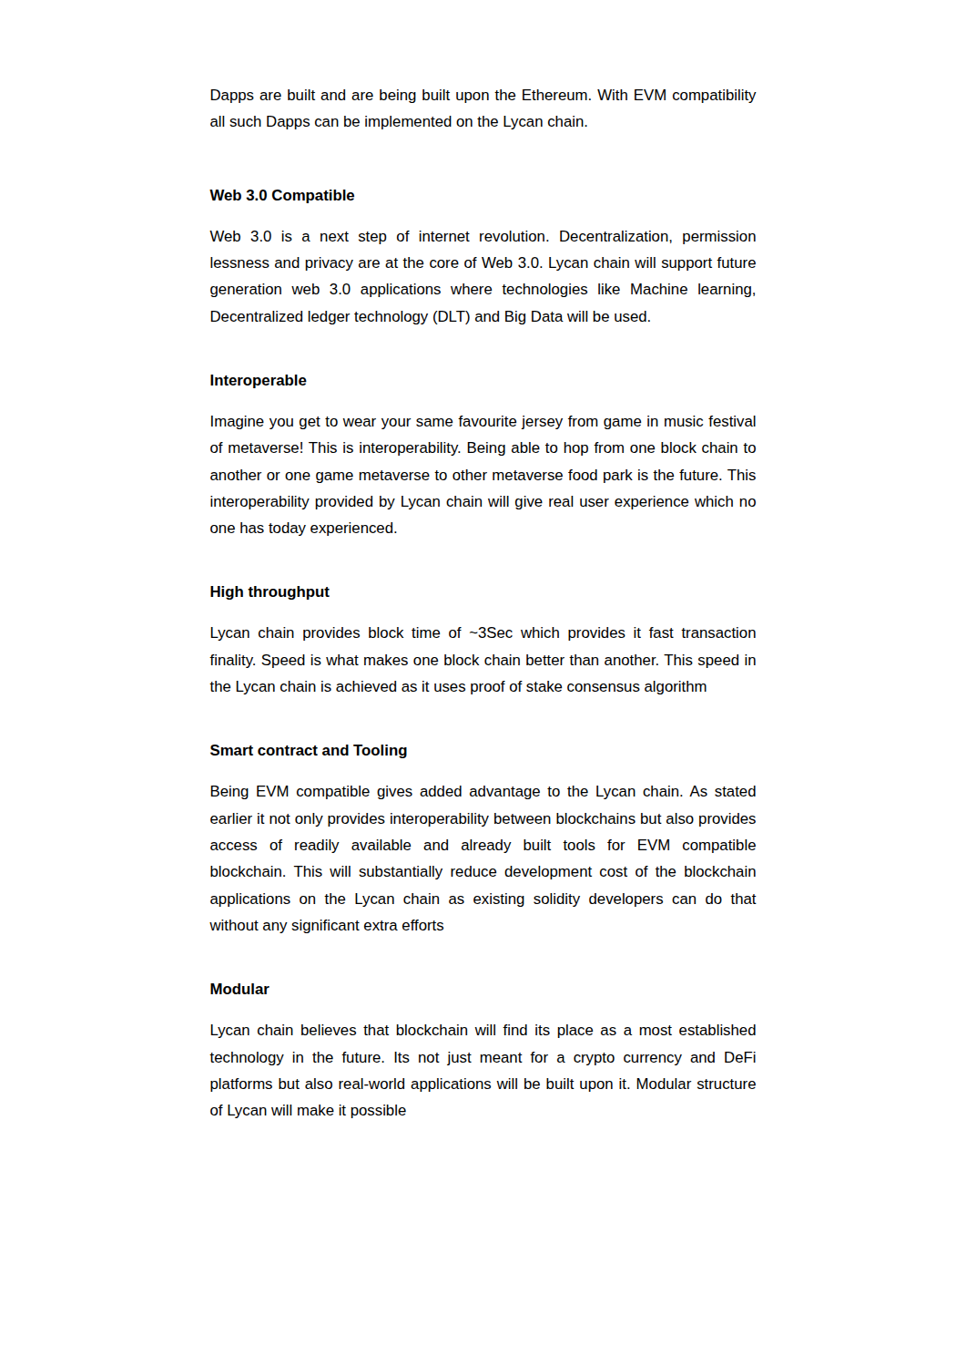Dapps are built and are being built upon the Ethereum. With EVM compatibility all such Dapps can be implemented on the Lycan chain.
Web 3.0 Compatible
Web 3.0 is a next step of internet revolution. Decentralization, permission lessness and privacy are at the core of Web 3.0. Lycan chain will support future generation web 3.0 applications where technologies like Machine learning, Decentralized ledger technology (DLT) and Big Data will be used.
Interoperable
Imagine you get to wear your same favourite jersey from game in music festival of metaverse! This is interoperability. Being able to hop from one block chain to another or one game metaverse to other metaverse food park is the future. This interoperability provided by Lycan chain will give real user experience which no one has today experienced.
High throughput
Lycan chain provides block time of ~3Sec which provides it fast transaction finality. Speed is what makes one block chain better than another. This speed in the Lycan chain is achieved as it uses proof of stake consensus algorithm
Smart contract and Tooling
Being EVM compatible gives added advantage to the Lycan chain. As stated earlier it not only provides interoperability between blockchains but also provides access of readily available and already built tools for EVM compatible blockchain. This will substantially reduce development cost of the blockchain applications on the Lycan chain as existing solidity developers can do that without any significant extra efforts
Modular
Lycan chain believes that blockchain will find its place as a most established technology in the future. Its not just meant for a crypto currency and DeFi platforms but also real-world applications will be built upon it. Modular structure of Lycan will make it possible